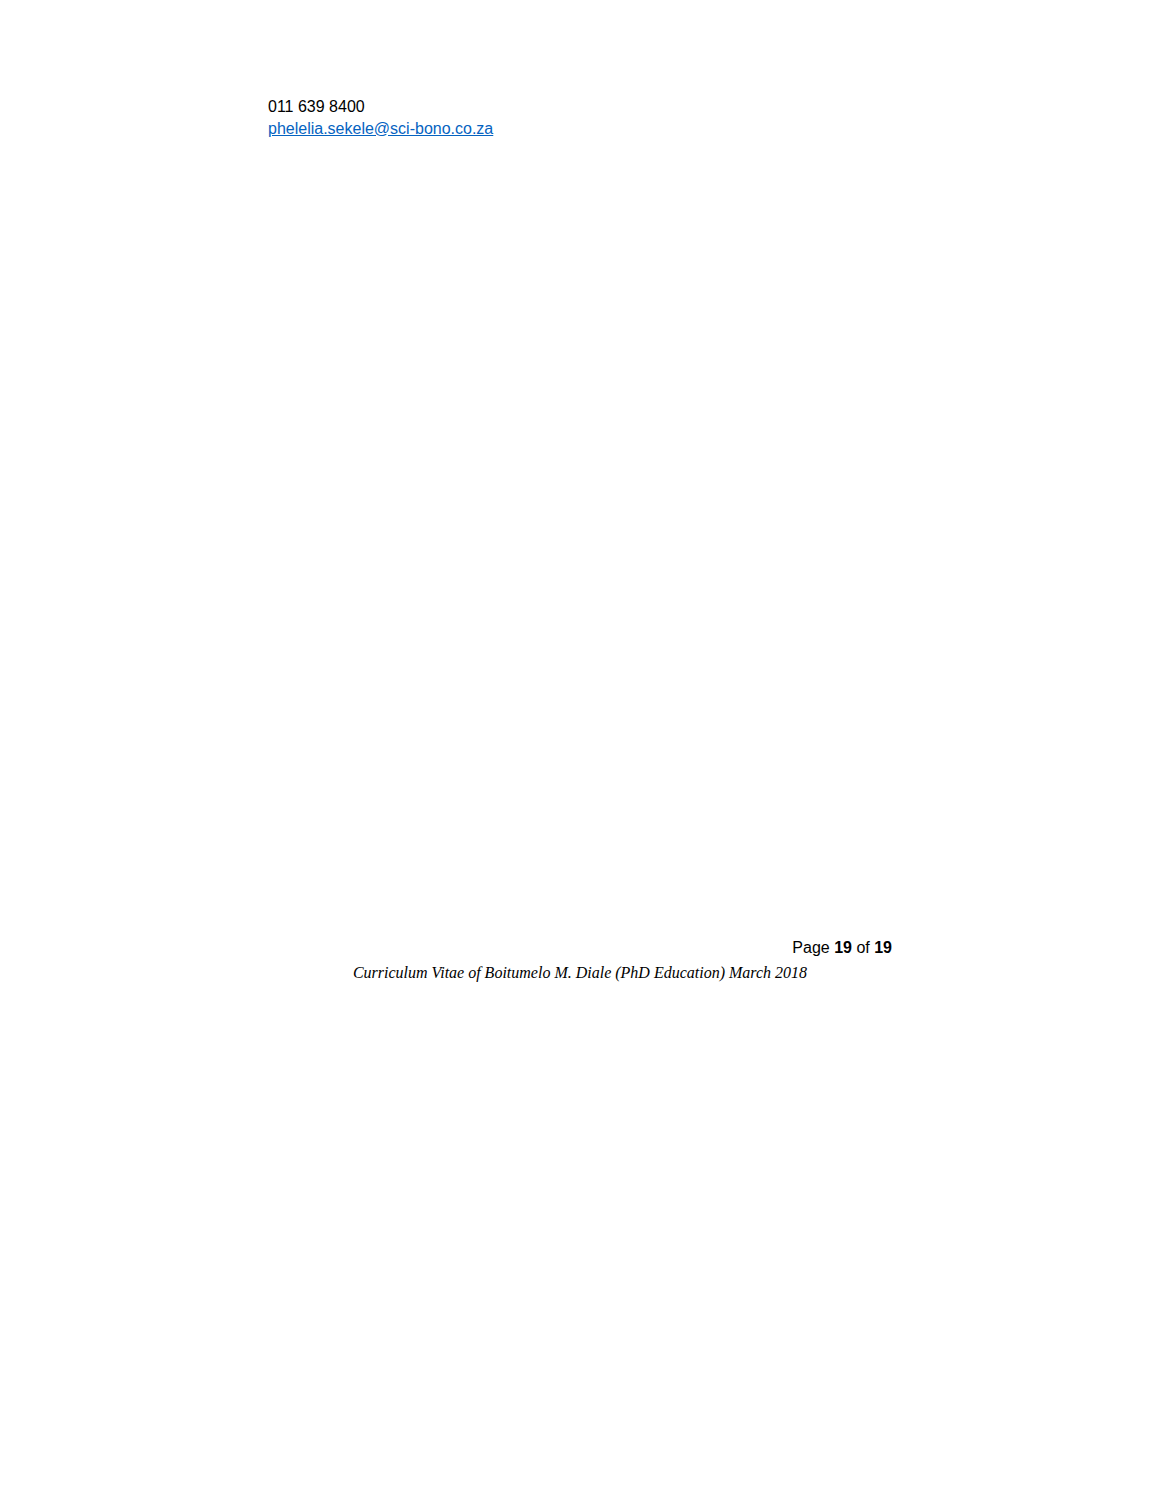011 639 8400
phelelia.sekele@sci-bono.co.za
Page 19 of 19
Curriculum Vitae of Boitumelo M. Diale (PhD Education) March 2018